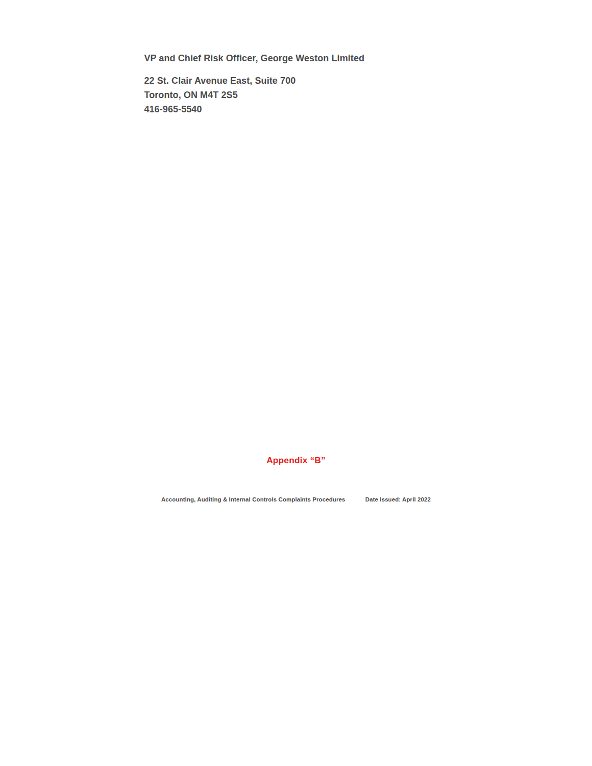VP and Chief Risk Officer, George Weston Limited
22 St. Clair Avenue East, Suite 700
Toronto, ON M4T 2S5
416-965-5540
Appendix “B”
Accounting, Auditing & Internal Controls Complaints Procedures Date Issued: April 2022